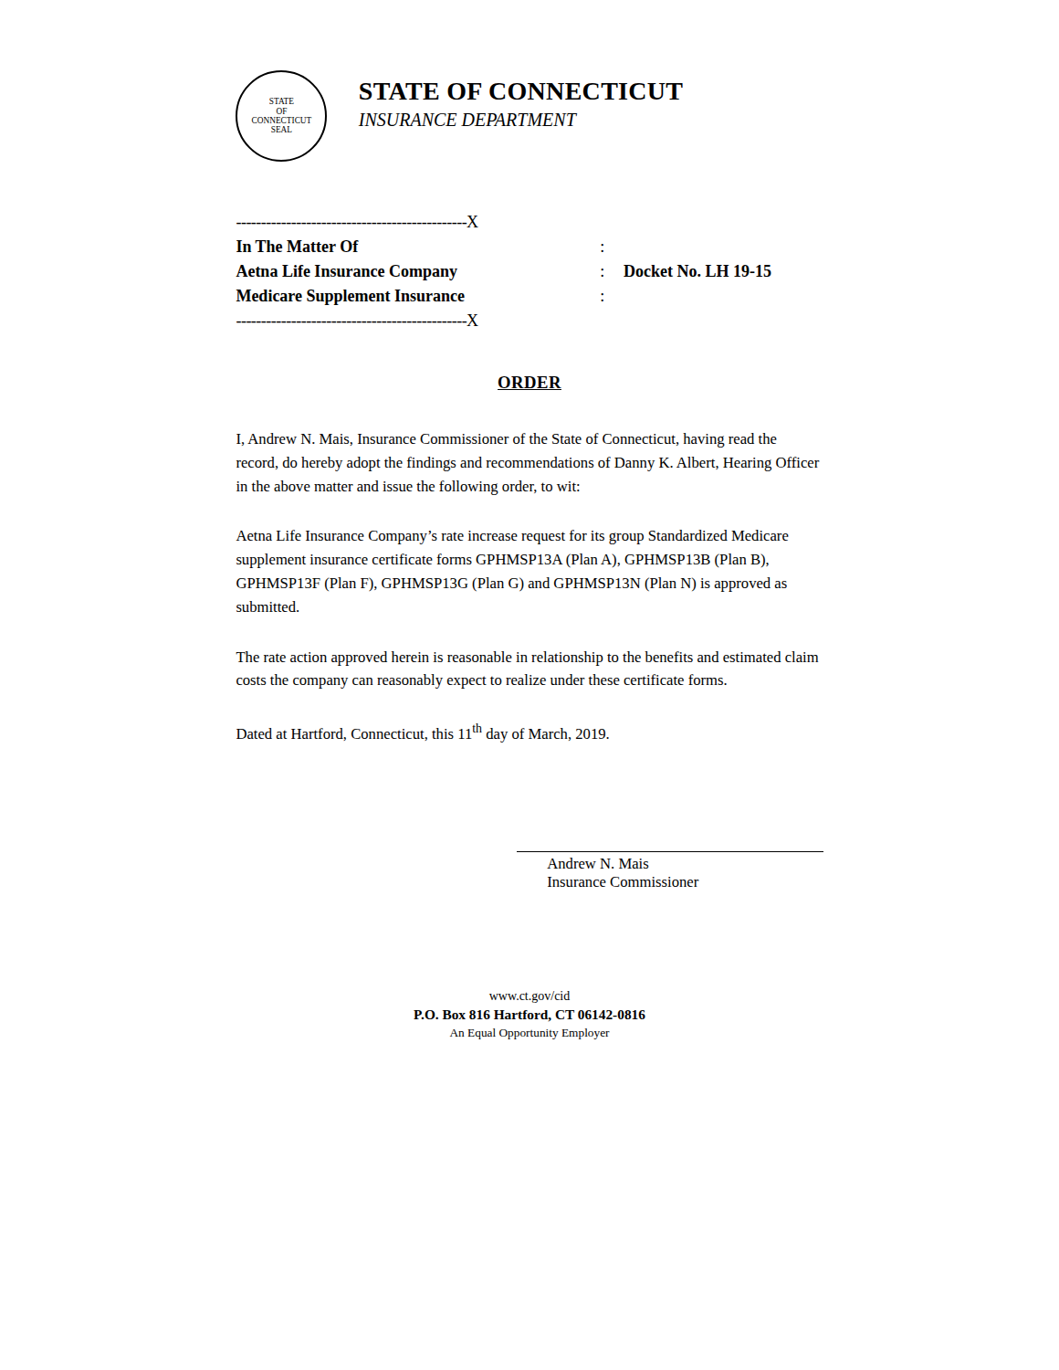STATE
OF
CONNECTICUT
SEAL
STATE OF CONNECTICUT
INSURANCE DEPARTMENT
----------------------------------------------X
| In The Matter Of | : | |
| Aetna Life Insurance Company | : | Docket No. LH 19-15 |
| Medicare Supplement Insurance | : | |
----------------------------------------------X
ORDER
I, Andrew N. Mais, Insurance Commissioner of the State of Connecticut, having read the record, do hereby adopt the findings and recommendations of Danny K. Albert, Hearing Officer in the above matter and issue the following order, to wit:
Aetna Life Insurance Company’s rate increase request for its group Standardized Medicare supplement insurance certificate forms GPHMSP13A (Plan A), GPHMSP13B (Plan B), GPHMSP13F (Plan F), GPHMSP13G (Plan G) and GPHMSP13N (Plan N) is approved as submitted.
The rate action approved herein is reasonable in relationship to the benefits and estimated claim costs the company can reasonably expect to realize under these certificate forms.
Dated at Hartford, Connecticut, this 11th day of March, 2019.
Andrew N. Mais
Insurance Commissioner
www.ct.gov/cid
P.O. Box 816 Hartford, CT 06142-0816
An Equal Opportunity Employer